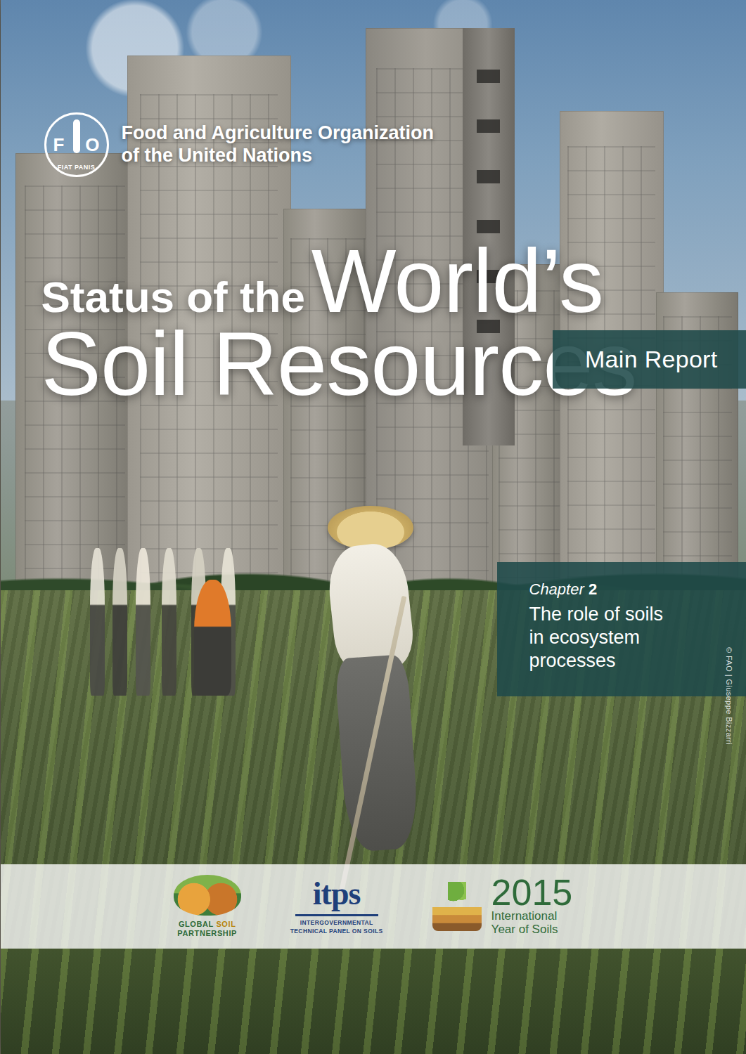FO
FIAT PANIS
Food and Agriculture Organization
of the United Nations
Status of the World’s Soil Resources
Main Report
Chapter 2
The role of soils
in ecosystem
processes
© FAO | Giuseppe Bizzarri
GLOBAL SOIL
PARTNERSHIP
itps
INTERGOVERNMENTAL
TECHNICAL PANEL ON SOILS
2015
International
Year of Soils